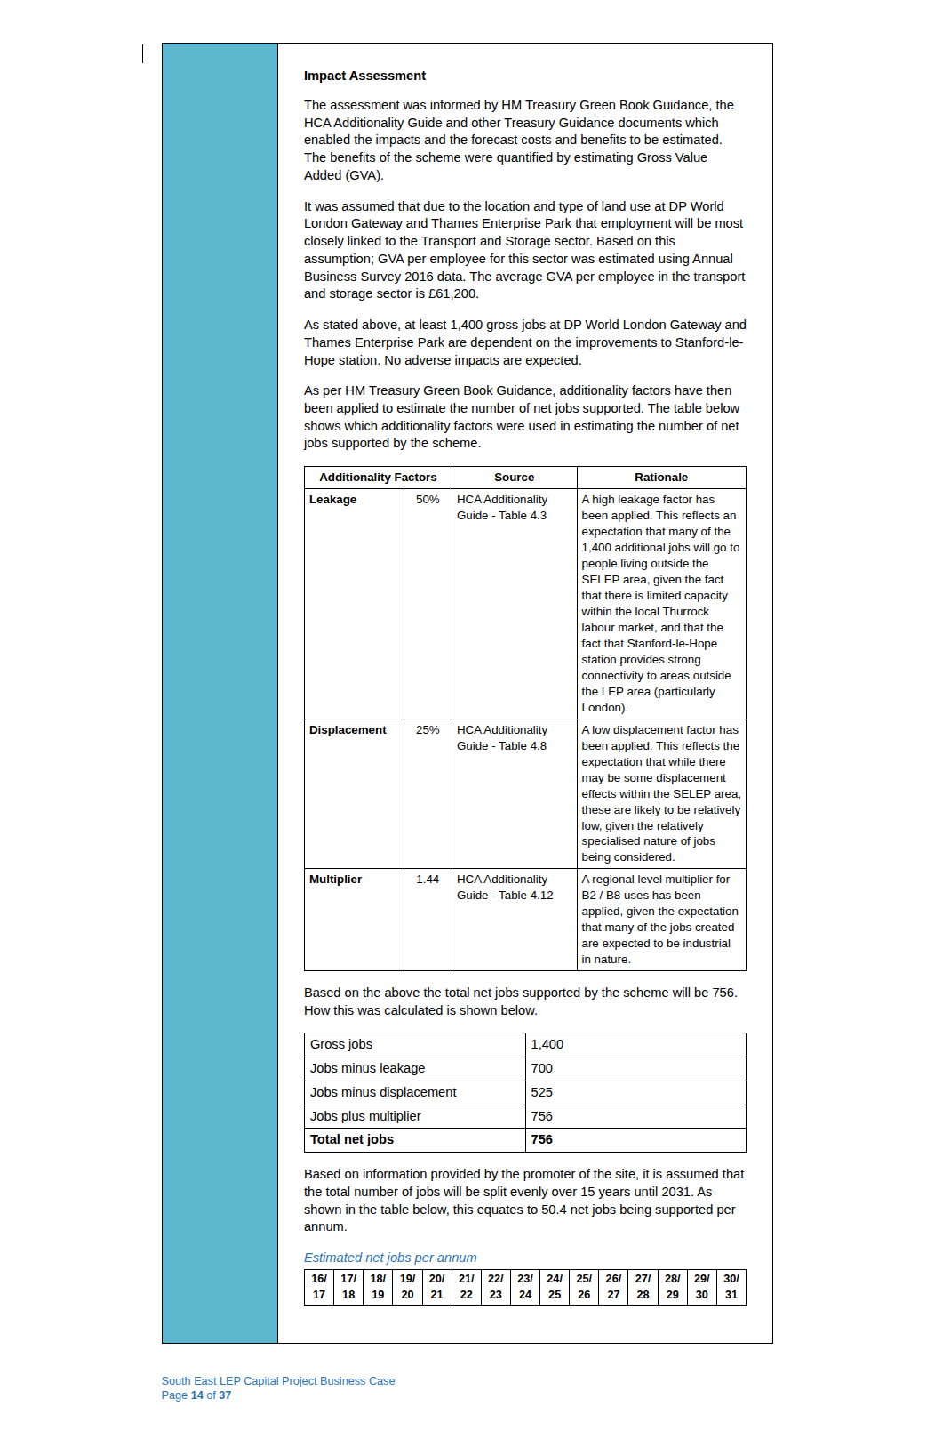Impact Assessment
The assessment was informed by HM Treasury Green Book Guidance, the HCA Additionality Guide and other Treasury Guidance documents which enabled the impacts and the forecast costs and benefits to be estimated. The benefits of the scheme were quantified by estimating Gross Value Added (GVA).
It was assumed that due to the location and type of land use at DP World London Gateway and Thames Enterprise Park that employment will be most closely linked to the Transport and Storage sector. Based on this assumption; GVA per employee for this sector was estimated using Annual Business Survey 2016 data. The average GVA per employee in the transport and storage sector is £61,200.
As stated above, at least 1,400 gross jobs at DP World London Gateway and Thames Enterprise Park are dependent on the improvements to Stanford-le-Hope station. No adverse impacts are expected.
As per HM Treasury Green Book Guidance, additionality factors have then been applied to estimate the number of net jobs supported. The table below shows which additionality factors were used in estimating the number of net jobs supported by the scheme.
| Additionality Factors | Source | Rationale |
| --- | --- | --- |
| Leakage | 50% | HCA Additionality Guide - Table 4.3 | A high leakage factor has been applied. This reflects an expectation that many of the 1,400 additional jobs will go to people living outside the SELEP area, given the fact that there is limited capacity within the local Thurrock labour market, and that the fact that Stanford-le-Hope station provides strong connectivity to areas outside the LEP area (particularly London). |
| Displacement | 25% | HCA Additionality Guide - Table 4.8 | A low displacement factor has been applied. This reflects the expectation that while there may be some displacement effects within the SELEP area, these are likely to be relatively low, given the relatively specialised nature of jobs being considered. |
| Multiplier | 1.44 | HCA Additionality Guide - Table 4.12 | A regional level multiplier for B2 / B8 uses has been applied, given the expectation that many of the jobs created are expected to be industrial in nature. |
Based on the above the total net jobs supported by the scheme will be 756. How this was calculated is shown below.
| Gross jobs | 1,400 |
| Jobs minus leakage | 700 |
| Jobs minus displacement | 525 |
| Jobs plus multiplier | 756 |
| Total net jobs | 756 |
Based on information provided by the promoter of the site, it is assumed that the total number of jobs will be split evenly over 15 years until 2031. As shown in the table below, this equates to 50.4 net jobs being supported per annum.
Estimated net jobs per annum
| 16/ 17 | 17/ 18 | 18/ 19 | 19/ 20 | 20/ 21 | 21/ 22 | 22/ 23 | 23/ 24 | 24/ 25 | 25/ 26 | 26/ 27 | 27/ 28 | 28/ 29 | 29/ 30 | 30/ 31 |
South East LEP Capital Project Business Case
Page 14 of 37